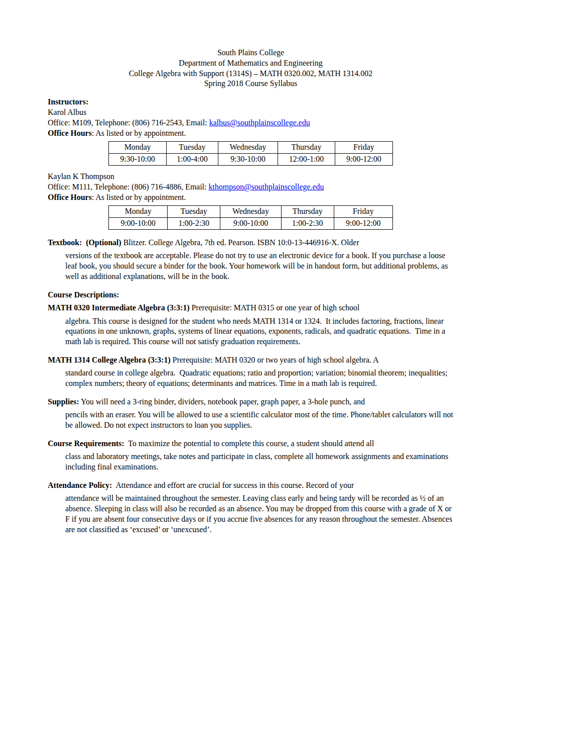South Plains College
Department of Mathematics and Engineering
College Algebra with Support (1314S) – MATH 0320.002, MATH 1314.002
Spring 2018 Course Syllabus
Instructors:
Karol Albus
Office: M109, Telephone: (806) 716-2543, Email: kalbus@southplainscollege.edu
Office Hours: As listed or by appointment.
| Monday | Tuesday | Wednesday | Thursday | Friday |
| --- | --- | --- | --- | --- |
| 9:30-10:00 | 1:00-4:00 | 9:30-10:00 | 12:00-1:00 | 9:00-12:00 |
Kaylan K Thompson
Office: M111, Telephone: (806) 716-4886, Email: kthompson@southplainscollege.edu
Office Hours: As listed or by appointment.
| Monday | Tuesday | Wednesday | Thursday | Friday |
| --- | --- | --- | --- | --- |
| 9:00-10:00 | 1:00-2:30 | 9:00-10:00 | 1:00-2:30 | 9:00-12:00 |
Textbook: (Optional) Blitzer. College Algebra, 7th ed. Pearson. ISBN 10:0-13-446916-X. Older
versions of the textbook are acceptable. Please do not try to use an electronic device for a book. If you purchase a loose leaf book, you should secure a binder for the book. Your homework will be in handout form, but additional problems, as well as additional explanations, will be in the book.
Course Descriptions:
MATH 0320 Intermediate Algebra (3:3:1) Prerequisite: MATH 0315 or one year of high school
algebra. This course is designed for the student who needs MATH 1314 or 1324. It includes factoring, fractions, linear equations in one unknown, graphs, systems of linear equations, exponents, radicals, and quadratic equations. Time in a math lab is required. This course will not satisfy graduation requirements.
MATH 1314 College Algebra (3:3:1) Prerequisite: MATH 0320 or two years of high school algebra. A
standard course in college algebra. Quadratic equations; ratio and proportion; variation; binomial theorem; inequalities; complex numbers; theory of equations; determinants and matrices. Time in a math lab is required.
Supplies: You will need a 3-ring binder, dividers, notebook paper, graph paper, a 3-hole punch, and
pencils with an eraser. You will be allowed to use a scientific calculator most of the time. Phone/tablet calculators will not be allowed. Do not expect instructors to loan you supplies.
Course Requirements: To maximize the potential to complete this course, a student should attend all
class and laboratory meetings, take notes and participate in class, complete all homework assignments and examinations including final examinations.
Attendance Policy: Attendance and effort are crucial for success in this course. Record of your
attendance will be maintained throughout the semester. Leaving class early and being tardy will be recorded as ½ of an absence. Sleeping in class will also be recorded as an absence. You may be dropped from this course with a grade of X or F if you are absent four consecutive days or if you accrue five absences for any reason throughout the semester. Absences are not classified as ‘excused’ or ‘unexcused’.